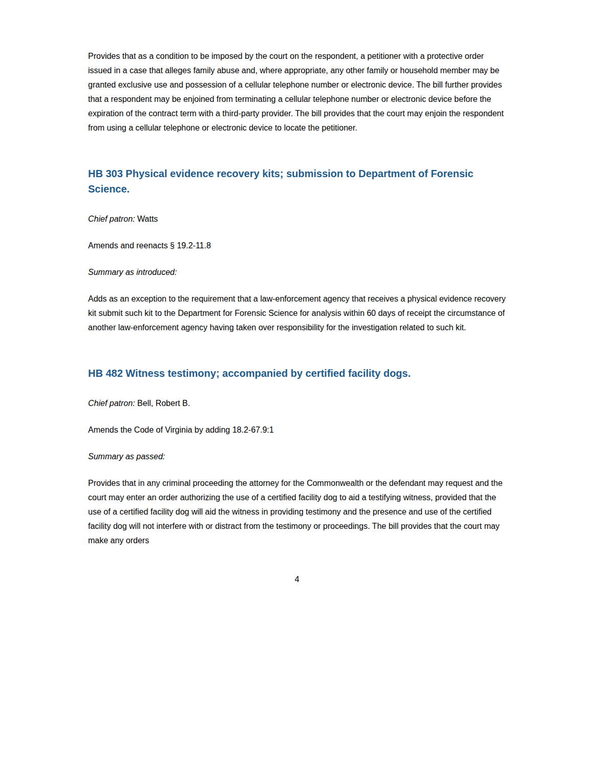Provides that as a condition to be imposed by the court on the respondent, a petitioner with a protective order issued in a case that alleges family abuse and, where appropriate, any other family or household member may be granted exclusive use and possession of a cellular telephone number or electronic device. The bill further provides that a respondent may be enjoined from terminating a cellular telephone number or electronic device before the expiration of the contract term with a third-party provider. The bill provides that the court may enjoin the respondent from using a cellular telephone or electronic device to locate the petitioner.
HB 303 Physical evidence recovery kits; submission to Department of Forensic Science.
Chief patron: Watts
Amends and reenacts § 19.2-11.8
Summary as introduced:
Adds as an exception to the requirement that a law-enforcement agency that receives a physical evidence recovery kit submit such kit to the Department for Forensic Science for analysis within 60 days of receipt the circumstance of another law-enforcement agency having taken over responsibility for the investigation related to such kit.
HB 482 Witness testimony; accompanied by certified facility dogs.
Chief patron: Bell, Robert B.
Amends the Code of Virginia by adding 18.2-67.9:1
Summary as passed:
Provides that in any criminal proceeding the attorney for the Commonwealth or the defendant may request and the court may enter an order authorizing the use of a certified facility dog to aid a testifying witness, provided that the use of a certified facility dog will aid the witness in providing testimony and the presence and use of the certified facility dog will not interfere with or distract from the testimony or proceedings. The bill provides that the court may make any orders
4